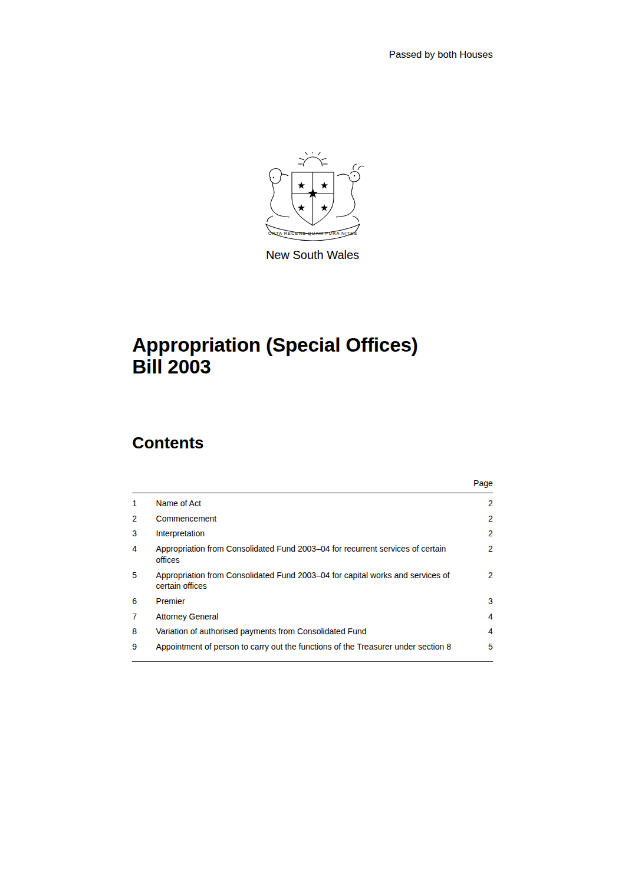Passed by both Houses
ORTA RECENS QUAM PURA NITES
New South Wales
Appropriation (Special Offices)
Bill 2003
Contents
| | Page |
| --- | --- |
| 1 | Name of Act | 2 |
| 2 | Commencement | 2 |
| 3 | Interpretation | 2 |
| 4 | Appropriation from Consolidated Fund 2003–04 for recurrent services of certain offices | 2 |
| 5 | Appropriation from Consolidated Fund 2003–04 for capital works and services of certain offices | 2 |
| 6 | Premier | 3 |
| 7 | Attorney General | 4 |
| 8 | Variation of authorised payments from Consolidated Fund | 4 |
| 9 | Appointment of person to carry out the functions of the Treasurer under section 8 | 5 |